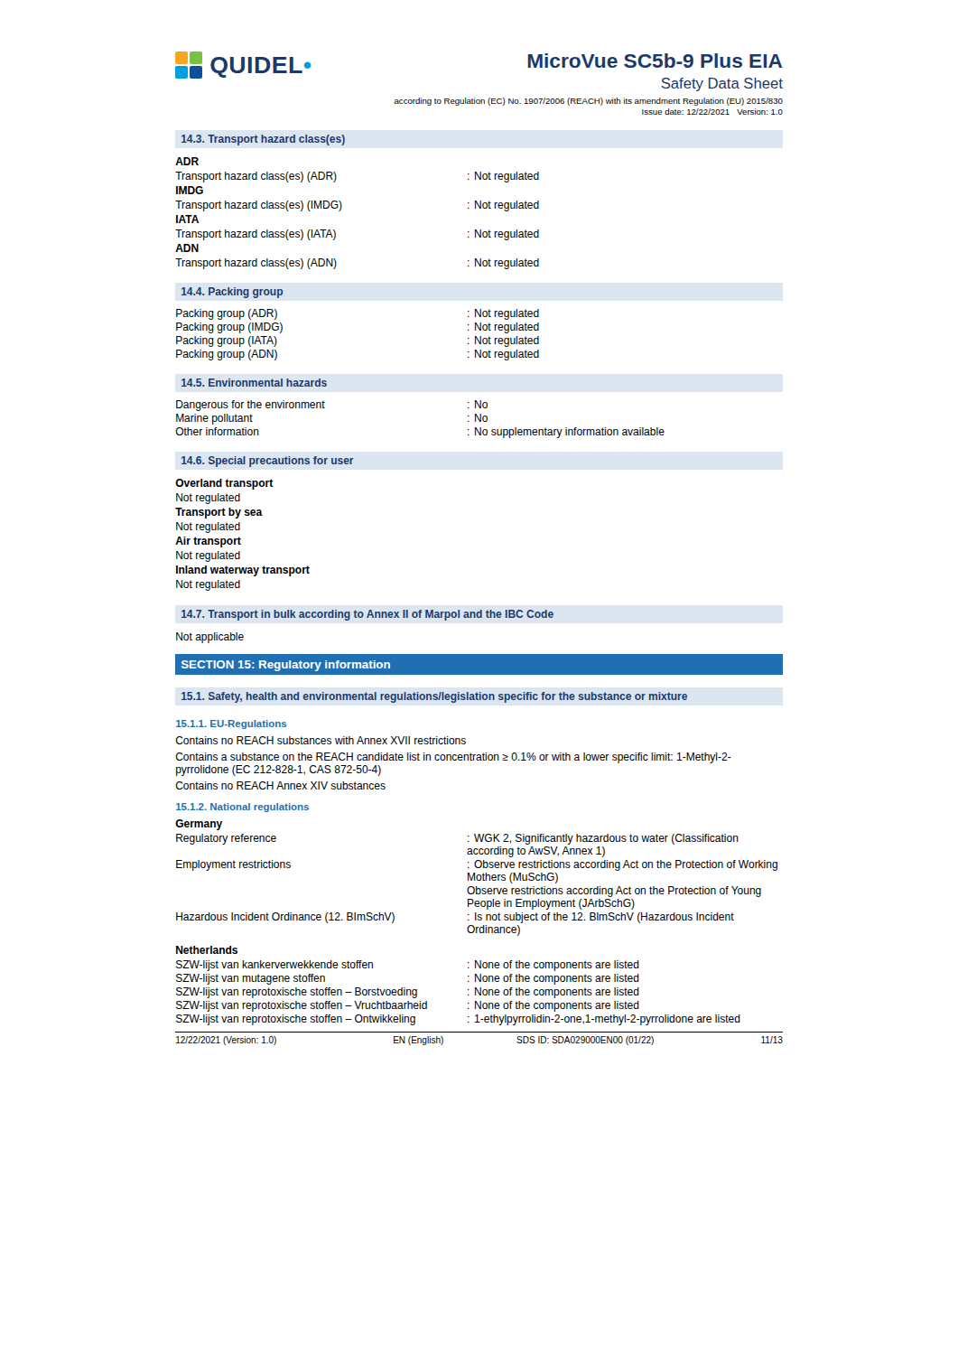QUIDEL•
MicroVue SC5b-9 Plus EIA
Safety Data Sheet
according to Regulation (EC) No. 1907/2006 (REACH) with its amendment Regulation (EU) 2015/830
Issue date: 12/22/2021 Version: 1.0
14.3. Transport hazard class(es)
ADR
Transport hazard class(es) (ADR)
: Not regulated
IMDG
Transport hazard class(es) (IMDG)
: Not regulated
IATA
Transport hazard class(es) (IATA)
: Not regulated
ADN
Transport hazard class(es) (ADN)
: Not regulated
14.4. Packing group
Packing group (ADR)
: Not regulated
Packing group (IMDG)
: Not regulated
Packing group (IATA)
: Not regulated
Packing group (ADN)
: Not regulated
14.5. Environmental hazards
Dangerous for the environment
: No
Marine pollutant
: No
Other information
: No supplementary information available
14.6. Special precautions for user
Overland transport
Not regulated
Transport by sea
Not regulated
Air transport
Not regulated
Inland waterway transport
Not regulated
14.7. Transport in bulk according to Annex II of Marpol and the IBC Code
Not applicable
SECTION 15: Regulatory information
15.1. Safety, health and environmental regulations/legislation specific for the substance or mixture
15.1.1. EU-Regulations
Contains no REACH substances with Annex XVII restrictions
Contains a substance on the REACH candidate list in concentration ≥ 0.1% or with a lower specific limit: 1-Methyl-2-pyrrolidone (EC 212-828-1, CAS 872-50-4)
Contains no REACH Annex XIV substances
15.1.2. National regulations
Germany
Regulatory reference
: WGK 2, Significantly hazardous to water (Classification according to AwSV, Annex 1)
Employment restrictions
: Observe restrictions according Act on the Protection of Working Mothers (MuSchG)
Observe restrictions according Act on the Protection of Young People in Employment (JArbSchG)
Hazardous Incident Ordinance (12. BImSchV)
: Is not subject of the 12. BlmSchV (Hazardous Incident Ordinance)
Netherlands
SZW-lijst van kankerverwekkende stoffen
: None of the components are listed
SZW-lijst van mutagene stoffen
: None of the components are listed
SZW-lijst van reprotoxische stoffen – Borstvoeding
: None of the components are listed
SZW-lijst van reprotoxische stoffen – Vruchtbaarheid
: None of the components are listed
SZW-lijst van reprotoxische stoffen – Ontwikkeling
: 1-ethylpyrrolidin-2-one,1-methyl-2-pyrrolidone are listed
12/22/2021 (Version: 1.0)
EN (English)
SDS ID: SDA029000EN00 (01/22)
11/13